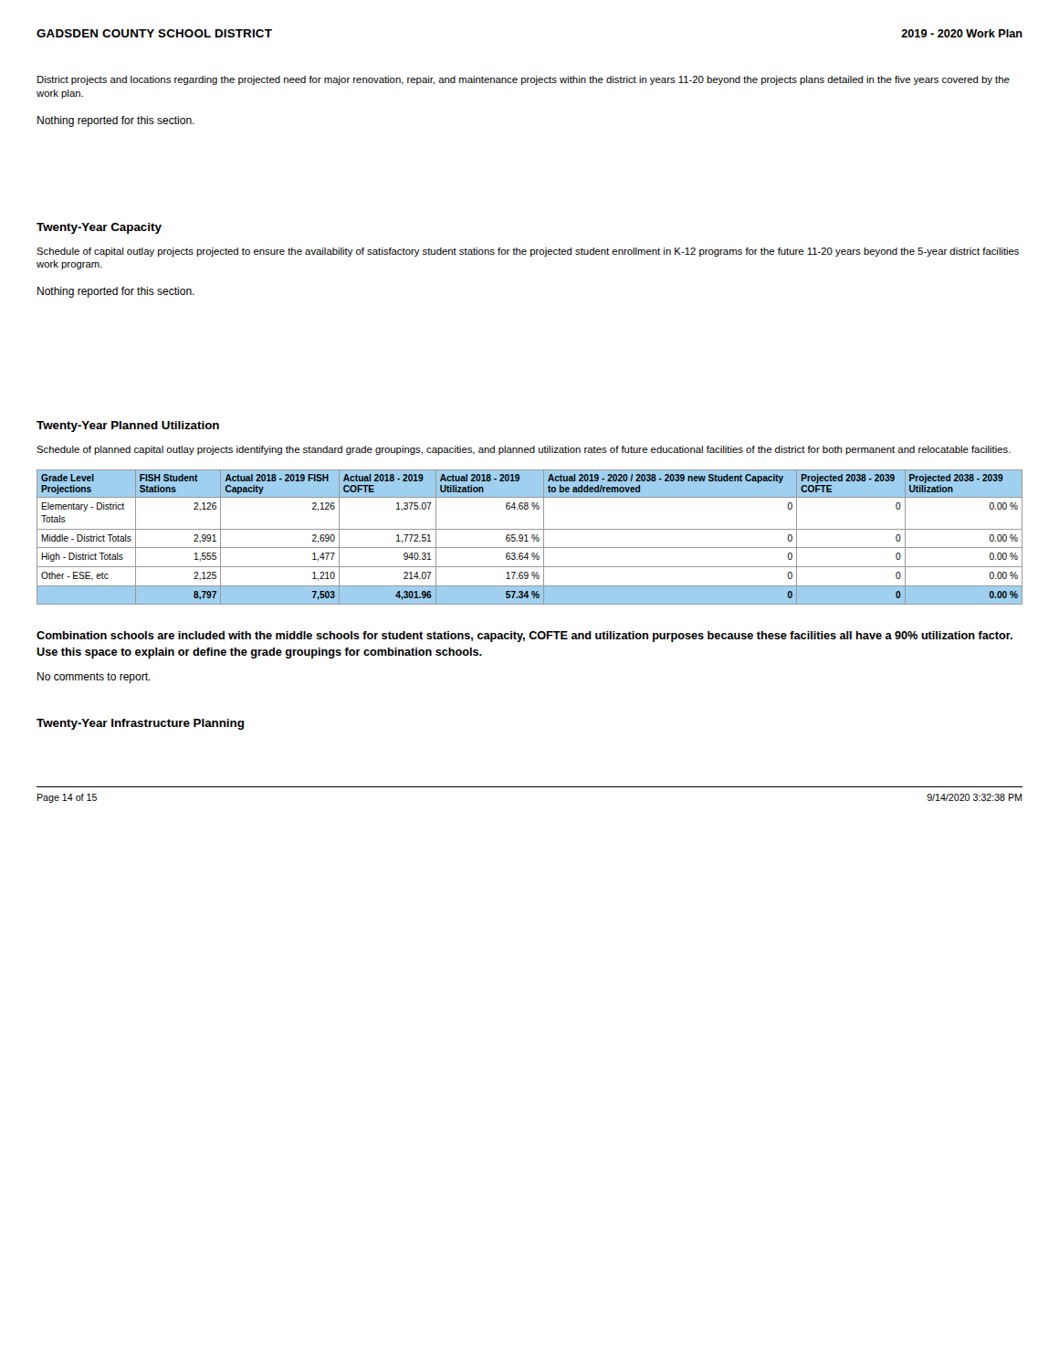GADSDEN COUNTY SCHOOL DISTRICT
2019 - 2020 Work Plan
District projects and locations regarding the projected need for major renovation, repair, and maintenance projects within the district in years 11-20 beyond the projects plans detailed in the five years covered by the work plan.
Nothing reported for this section.
Twenty-Year Capacity
Schedule of capital outlay projects projected to ensure the availability of satisfactory student stations for the projected student enrollment in K-12 programs for the future 11-20 years beyond the 5-year district facilities work program.
Nothing reported for this section.
Twenty-Year Planned Utilization
Schedule of planned capital outlay projects identifying the standard grade groupings, capacities, and planned utilization rates of future educational facilities of the district for both permanent and relocatable facilities.
| Grade Level Projections | FISH Student Stations | Actual 2018 - 2019 FISH Capacity | Actual 2018 - 2019 COFTE | Actual 2018 - 2019 Utilization | Actual 2019 - 2020 / 2038 - 2039 new Student Capacity to be added/removed | Projected 2038 - 2039 COFTE | Projected 2038 - 2039 Utilization |
| --- | --- | --- | --- | --- | --- | --- | --- |
| Elementary - District Totals | 2,126 | 2,126 | 1,375.07 | 64.68 % | 0 | 0 | 0.00 % |
| Middle - District Totals | 2,991 | 2,690 | 1,772.51 | 65.91 % | 0 | 0 | 0.00 % |
| High - District Totals | 1,555 | 1,477 | 940.31 | 63.64 % | 0 | 0 | 0.00 % |
| Other - ESE, etc | 2,125 | 1,210 | 214.07 | 17.69 % | 0 | 0 | 0.00 % |
| | 8,797 | 7,503 | 4,301.96 | 57.34 % | 0 | 0 | 0.00 % |
Combination schools are included with the middle schools for student stations, capacity, COFTE and utilization purposes because these facilities all have a 90% utilization factor. Use this space to explain or define the grade groupings for combination schools.
No comments to report.
Twenty-Year Infrastructure Planning
Page 14 of 15
9/14/2020 3:32:38 PM